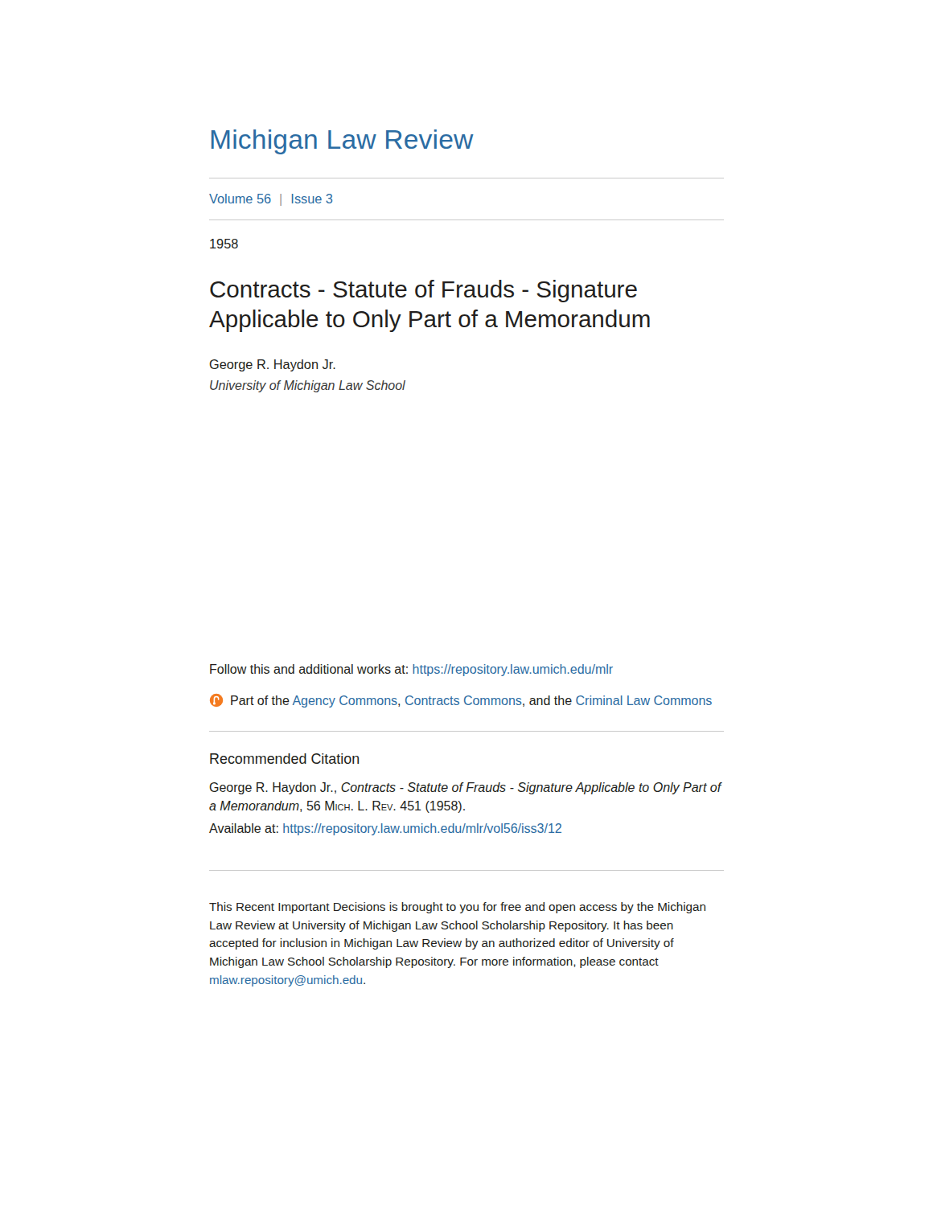Michigan Law Review
Volume 56|Issue 3
1958
Contracts - Statute of Frauds - Signature Applicable to Only Part of a Memorandum
George R. Haydon Jr.
University of Michigan Law School
Follow this and additional works at: https://repository.law.umich.edu/mlr
Part of the Agency Commons, Contracts Commons, and the Criminal Law Commons
Recommended Citation
George R. Haydon Jr., Contracts - Statute of Frauds - Signature Applicable to Only Part of a Memorandum, 56 Mich. L. Rev. 451 (1958).
Available at: https://repository.law.umich.edu/mlr/vol56/iss3/12
This Recent Important Decisions is brought to you for free and open access by the Michigan Law Review at University of Michigan Law School Scholarship Repository. It has been accepted for inclusion in Michigan Law Review by an authorized editor of University of Michigan Law School Scholarship Repository. For more information, please contact mlaw.repository@umich.edu.